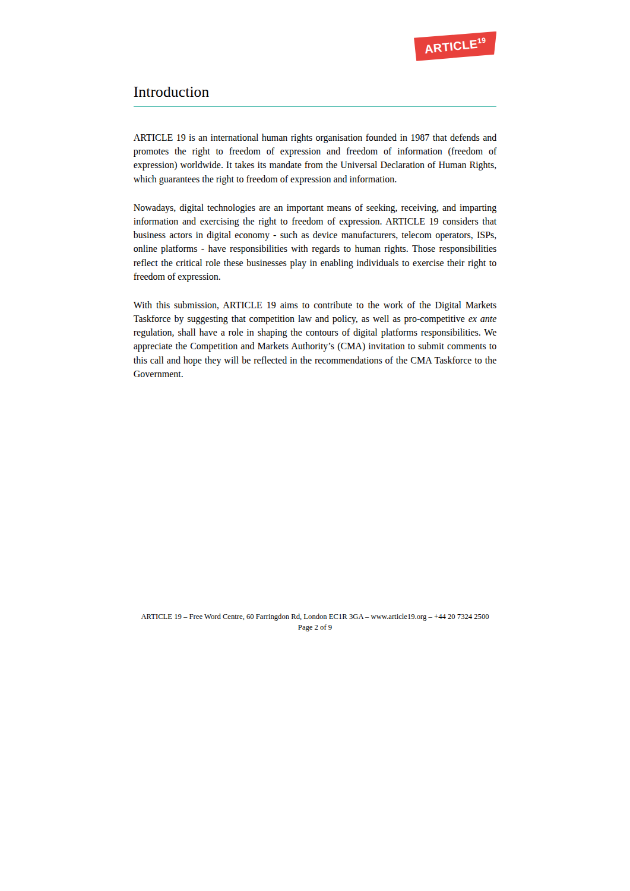ARTICLE19
Introduction
ARTICLE 19 is an international human rights organisation founded in 1987 that defends and promotes the right to freedom of expression and freedom of information (freedom of expression) worldwide. It takes its mandate from the Universal Declaration of Human Rights, which guarantees the right to freedom of expression and information.
Nowadays, digital technologies are an important means of seeking, receiving, and imparting information and exercising the right to freedom of expression. ARTICLE 19 considers that business actors in digital economy - such as device manufacturers, telecom operators, ISPs, online platforms - have responsibilities with regards to human rights. Those responsibilities reflect the critical role these businesses play in enabling individuals to exercise their right to freedom of expression.
With this submission, ARTICLE 19 aims to contribute to the work of the Digital Markets Taskforce by suggesting that competition law and policy, as well as pro-competitive ex ante regulation, shall have a role in shaping the contours of digital platforms responsibilities. We appreciate the Competition and Markets Authority’s (CMA) invitation to submit comments to this call and hope they will be reflected in the recommendations of the CMA Taskforce to the Government.
ARTICLE 19 – Free Word Centre, 60 Farringdon Rd, London EC1R 3GA – www.article19.org – +44 20 7324 2500
Page 2 of 9